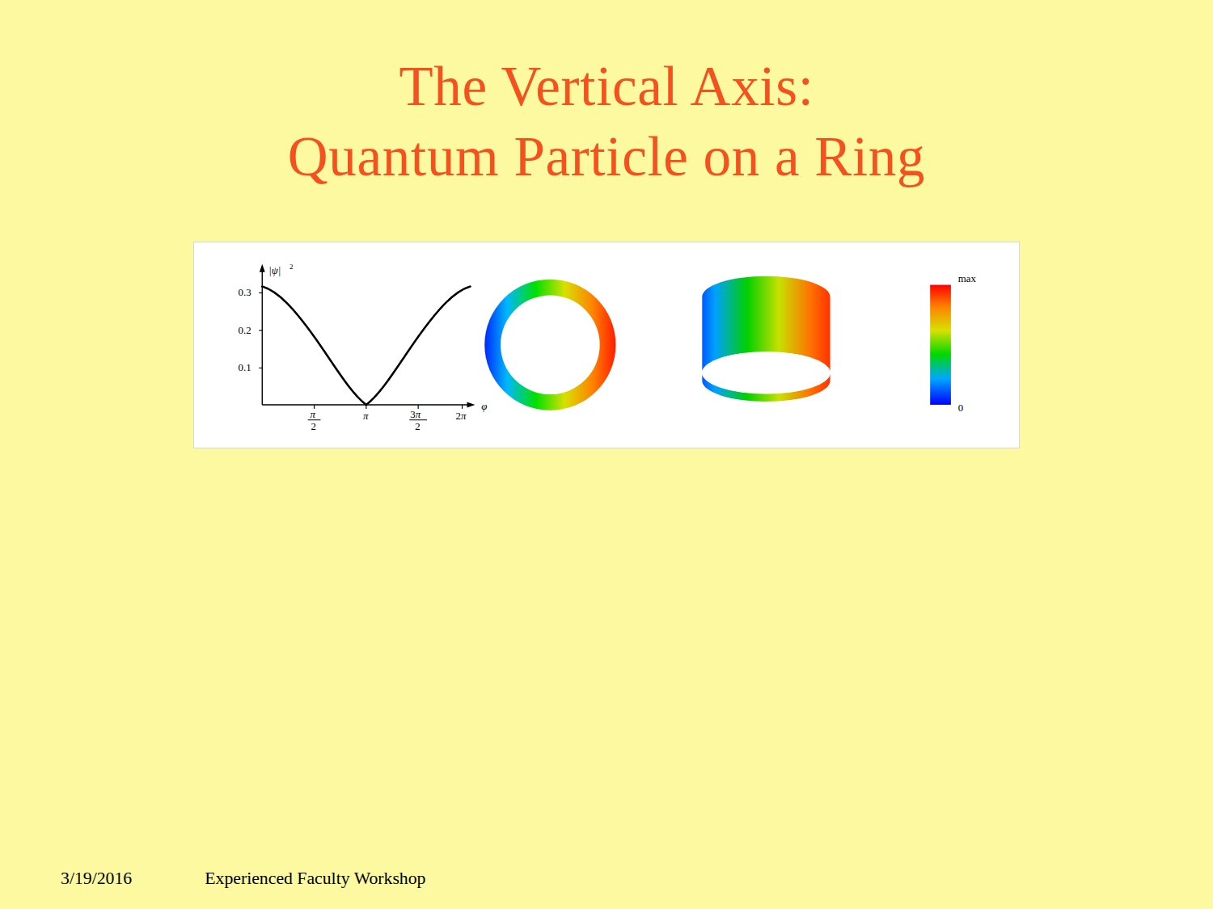The Vertical Axis:
Quantum Particle on a Ring
0.3 0.2 0.1 |ψ| 2 π 2 π 3π 2 2π φ max 0
3/19/2016 Experienced Faculty Workshop